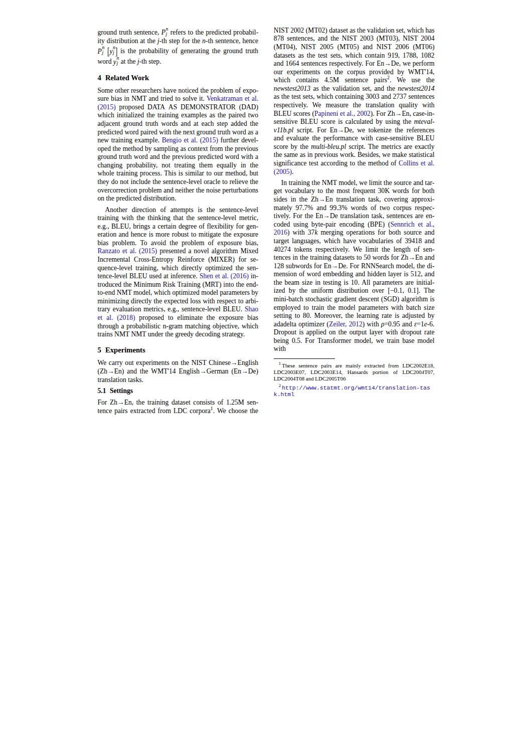ground truth sentence, Pnj refers to the predicted probability distribution at the j-th step for the n-th sentence, hence Pnj [ynj] is the probability of generating the ground truth word ynj at the j-th step.
4 Related Work
Some other researchers have noticed the problem of exposure bias in NMT and tried to solve it. Venkatraman et al. (2015) proposed DATA AS DEMONSTRATOR (DAD) which initialized the training examples as the paired two adjacent ground truth words and at each step added the predicted word paired with the next ground truth word as a new training example. Bengio et al. (2015) further developed the method by sampling as context from the previous ground truth word and the previous predicted word with a changing probability, not treating them equally in the whole training process. This is similar to our method, but they do not include the sentence-level oracle to relieve the overcorrection problem and neither the noise perturbations on the predicted distribution.
Another direction of attempts is the sentence-level training with the thinking that the sentence-level metric, e.g., BLEU, brings a certain degree of flexibility for generation and hence is more robust to mitigate the exposure bias problem. To avoid the problem of exposure bias, Ranzato et al. (2015) presented a novel algorithm Mixed Incremental Cross-Entropy Reinforce (MIXER) for sequence-level training, which directly optimized the sentence-level BLEU used at inference. Shen et al. (2016) introduced the Minimum Risk Training (MRT) into the end-to-end NMT model, which optimized model parameters by minimizing directly the expected loss with respect to arbitrary evaluation metrics, e.g., sentence-level BLEU. Shao et al. (2018) proposed to eliminate the exposure bias through a probabilistic n-gram matching objective, which trains NMT NMT under the greedy decoding strategy.
5 Experiments
We carry out experiments on the NIST Chinese→English (Zh→En) and the WMT'14 English→German (En→De) translation tasks.
5.1 Settings
For Zh→En, the training dataset consists of 1.25M sentence pairs extracted from LDC corpora1. We choose the NIST 2002 (MT02) dataset as the validation set, which has 878 sentences, and the NIST 2003 (MT03), NIST 2004 (MT04), NIST 2005 (MT05) and NIST 2006 (MT06) datasets as the test sets, which contain 919, 1788, 1082 and 1664 sentences respectively. For En→De, we perform our experiments on the corpus provided by WMT'14, which contains 4.5M sentence pairs2. We use the newstest2013 as the validation set, and the newstest2014 as the test sets, which containing 3003 and 2737 sentences respectively. We measure the translation quality with BLEU scores (Papineni et al., 2002). For Zh→En, case-insensitive BLEU score is calculated by using the mteval-v11b.pl script. For En→De, we tokenize the references and evaluate the performance with case-sensitive BLEU score by the multi-bleu.pl script. The metrics are exactly the same as in previous work. Besides, we make statistical significance test according to the method of Collins et al. (2005).
In training the NMT model, we limit the source and target vocabulary to the most frequent 30K words for both sides in the Zh→En translation task, covering approximately 97.7% and 99.3% words of two corpus respectively. For the En→De translation task, sentences are encoded using byte-pair encoding (BPE) (Sennrich et al., 2016) with 37k merging operations for both source and target languages, which have vocabularies of 39418 and 40274 tokens respectively. We limit the length of sentences in the training datasets to 50 words for Zh→En and 128 subwords for En→De. For RNNSearch model, the dimension of word embedding and hidden layer is 512, and the beam size in testing is 10. All parameters are initialized by the uniform distribution over [−0.1, 0.1]. The mini-batch stochastic gradient descent (SGD) algorithm is employed to train the model parameters with batch size setting to 80. Moreover, the learning rate is adjusted by adadelta optimizer (Zeiler, 2012) with ρ=0.95 and ε=1e-6. Dropout is applied on the output layer with dropout rate being 0.5. For Transformer model, we train base model with
1 These sentence pairs are mainly extracted from LDC2002E18, LDC2003E07, LDC2003E14, Hansards portion of LDC2004T07, LDC2004T08 and LDC2005T06
2 http://www.statmt.org/wmt14/translation-task.html